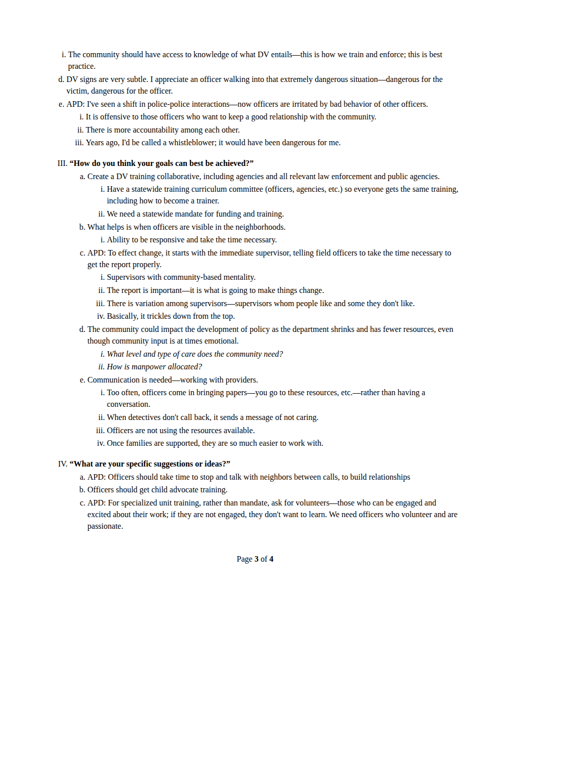The community should have access to knowledge of what DV entails—this is how we train and enforce; this is best practice.
DV signs are very subtle. I appreciate an officer walking into that extremely dangerous situation—dangerous for the victim, dangerous for the officer.
APD: I've seen a shift in police-police interactions—now officers are irritated by bad behavior of other officers.
It is offensive to those officers who want to keep a good relationship with the community.
There is more accountability among each other.
Years ago, I'd be called a whistleblower; it would have been dangerous for me.
“How do you think your goals can best be achieved?”
Create a DV training collaborative, including agencies and all relevant law enforcement and public agencies.
Have a statewide training curriculum committee (officers, agencies, etc.) so everyone gets the same training, including how to become a trainer.
We need a statewide mandate for funding and training.
What helps is when officers are visible in the neighborhoods.
Ability to be responsive and take the time necessary.
APD: To effect change, it starts with the immediate supervisor, telling field officers to take the time necessary to get the report properly.
Supervisors with community-based mentality.
The report is important—it is what is going to make things change.
There is variation among supervisors—supervisors whom people like and some they don't like.
Basically, it trickles down from the top.
The community could impact the development of policy as the department shrinks and has fewer resources, even though community input is at times emotional.
What level and type of care does the community need?
How is manpower allocated?
Communication is needed—working with providers.
Too often, officers come in bringing papers—you go to these resources, etc.—rather than having a conversation.
When detectives don't call back, it sends a message of not caring.
Officers are not using the resources available.
Once families are supported, they are so much easier to work with.
“What are your specific suggestions or ideas?”
APD: Officers should take time to stop and talk with neighbors between calls, to build relationships
Officers should get child advocate training.
APD: For specialized unit training, rather than mandate, ask for volunteers—those who can be engaged and excited about their work; if they are not engaged, they don't want to learn. We need officers who volunteer and are passionate.
Page 3 of 4